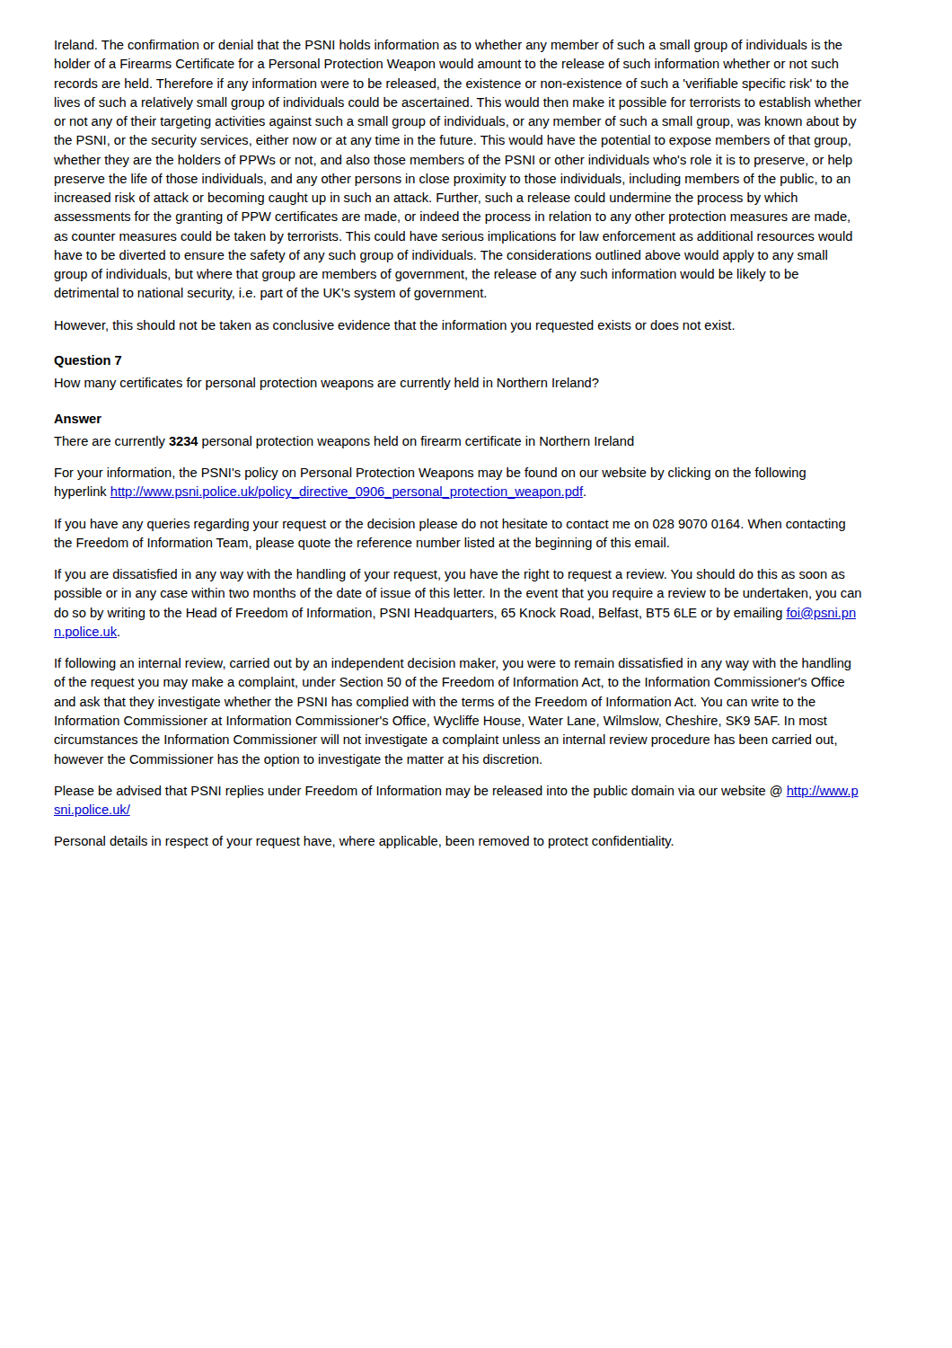Ireland. The confirmation or denial that the PSNI holds information as to whether any member of such a small group of individuals is the holder of a Firearms Certificate for a Personal Protection Weapon would amount to the release of such information whether or not such records are held. Therefore if any information were to be released, the existence or non-existence of such a 'verifiable specific risk' to the lives of such a relatively small group of individuals could be ascertained. This would then make it possible for terrorists to establish whether or not any of their targeting activities against such a small group of individuals, or any member of such a small group, was known about by the PSNI, or the security services, either now or at any time in the future. This would have the potential to expose members of that group, whether they are the holders of PPWs or not, and also those members of the PSNI or other individuals who's role it is to preserve, or help preserve the life of those individuals, and any other persons in close proximity to those individuals, including members of the public, to an increased risk of attack or becoming caught up in such an attack. Further, such a release could undermine the process by which assessments for the granting of PPW certificates are made, or indeed the process in relation to any other protection measures are made, as counter measures could be taken by terrorists. This could have serious implications for law enforcement as additional resources would have to be diverted to ensure the safety of any such group of individuals. The considerations outlined above would apply to any small group of individuals, but where that group are members of government, the release of any such information would be likely to be detrimental to national security, i.e. part of the UK's system of government.
However, this should not be taken as conclusive evidence that the information you requested exists or does not exist.
Question 7
How many certificates for personal protection weapons are currently held in Northern Ireland?
Answer
There are currently 3234 personal protection weapons held on firearm certificate in Northern Ireland
For your information, the PSNI's policy on Personal Protection Weapons may be found on our website by clicking on the following hyperlink http://www.psni.police.uk/policy_directive_0906_personal_protection_weapon.pdf.
If you have any queries regarding your request or the decision please do not hesitate to contact me on 028 9070 0164. When contacting the Freedom of Information Team, please quote the reference number listed at the beginning of this email.
If you are dissatisfied in any way with the handling of your request, you have the right to request a review. You should do this as soon as possible or in any case within two months of the date of issue of this letter. In the event that you require a review to be undertaken, you can do so by writing to the Head of Freedom of Information, PSNI Headquarters, 65 Knock Road, Belfast, BT5 6LE or by emailing foi@psni.pnn.police.uk.
If following an internal review, carried out by an independent decision maker, you were to remain dissatisfied in any way with the handling of the request you may make a complaint, under Section 50 of the Freedom of Information Act, to the Information Commissioner's Office and ask that they investigate whether the PSNI has complied with the terms of the Freedom of Information Act. You can write to the Information Commissioner at Information Commissioner's Office, Wycliffe House, Water Lane, Wilmslow, Cheshire, SK9 5AF. In most circumstances the Information Commissioner will not investigate a complaint unless an internal review procedure has been carried out, however the Commissioner has the option to investigate the matter at his discretion.
Please be advised that PSNI replies under Freedom of Information may be released into the public domain via our website @ http://www.psni.police.uk/
Personal details in respect of your request have, where applicable, been removed to protect confidentiality.